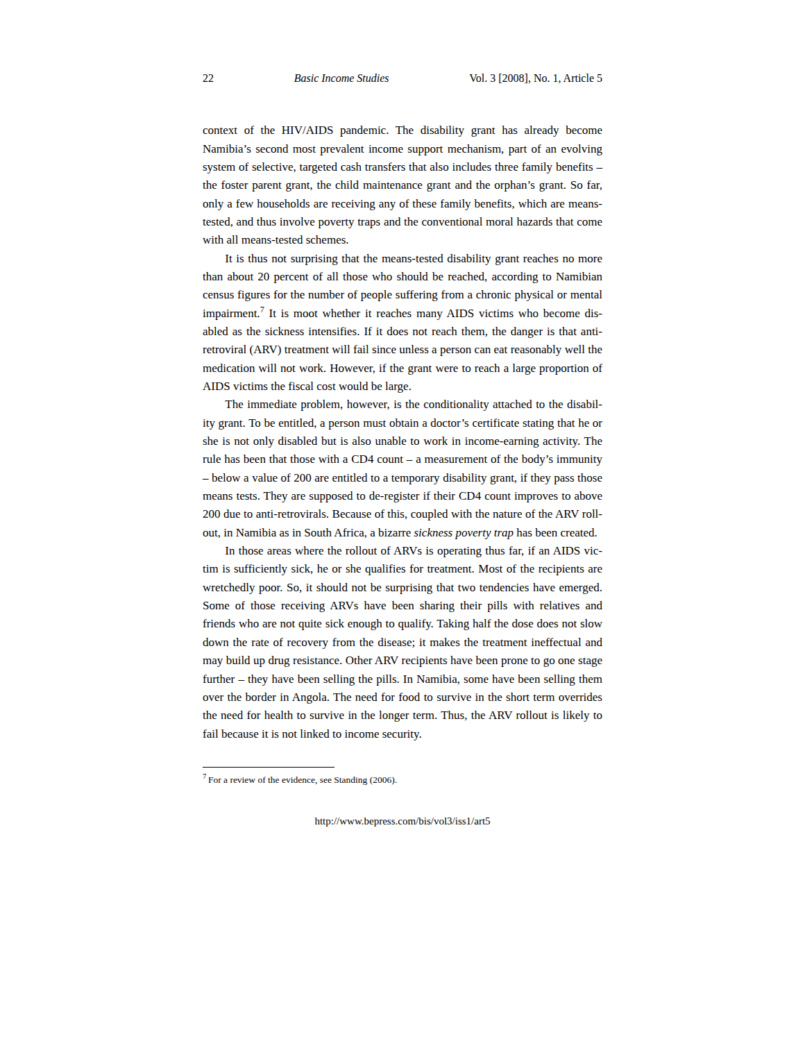22 Basic Income Studies Vol. 3 [2008], No. 1, Article 5
context of the HIV/AIDS pandemic. The disability grant has already become Namibia’s second most prevalent income support mechanism, part of an evolving system of selective, targeted cash transfers that also includes three family benefits – the foster parent grant, the child maintenance grant and the orphan’s grant. So far, only a few households are receiving any of these family benefits, which are means-tested, and thus involve poverty traps and the conventional moral hazards that come with all means-tested schemes.
It is thus not surprising that the means-tested disability grant reaches no more than about 20 percent of all those who should be reached, according to Namibian census figures for the number of people suffering from a chronic physical or mental impairment.7 It is moot whether it reaches many AIDS victims who become disabled as the sickness intensifies. If it does not reach them, the danger is that anti-retroviral (ARV) treatment will fail since unless a person can eat reasonably well the medication will not work. However, if the grant were to reach a large proportion of AIDS victims the fiscal cost would be large.
The immediate problem, however, is the conditionality attached to the disability grant. To be entitled, a person must obtain a doctor’s certificate stating that he or she is not only disabled but is also unable to work in income-earning activity. The rule has been that those with a CD4 count – a measurement of the body’s immunity – below a value of 200 are entitled to a temporary disability grant, if they pass those means tests. They are supposed to de-register if their CD4 count improves to above 200 due to anti-retrovirals. Because of this, coupled with the nature of the ARV rollout, in Namibia as in South Africa, a bizarre sickness poverty trap has been created.
In those areas where the rollout of ARVs is operating thus far, if an AIDS victim is sufficiently sick, he or she qualifies for treatment. Most of the recipients are wretchedly poor. So, it should not be surprising that two tendencies have emerged. Some of those receiving ARVs have been sharing their pills with relatives and friends who are not quite sick enough to qualify. Taking half the dose does not slow down the rate of recovery from the disease; it makes the treatment ineffectual and may build up drug resistance. Other ARV recipients have been prone to go one stage further – they have been selling the pills. In Namibia, some have been selling them over the border in Angola. The need for food to survive in the short term overrides the need for health to survive in the longer term. Thus, the ARV rollout is likely to fail because it is not linked to income security.
7For a review of the evidence, see Standing (2006).
http://www.bepress.com/bis/vol3/iss1/art5